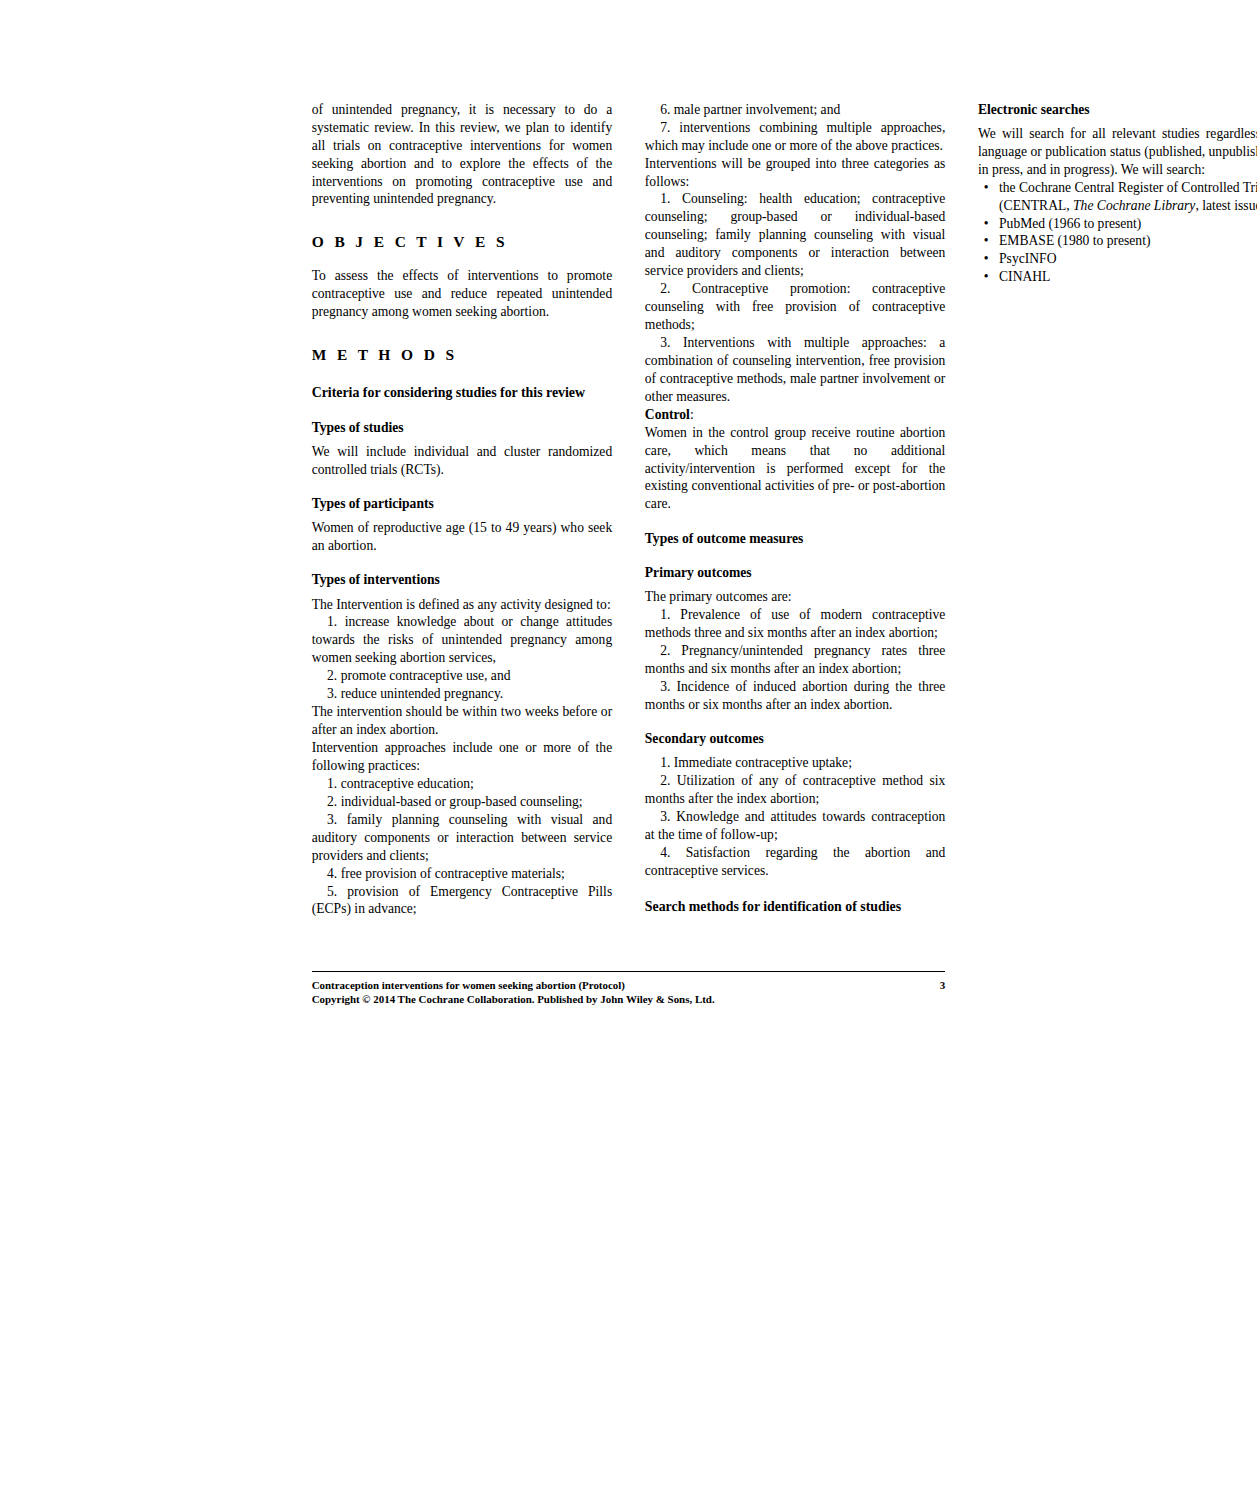of unintended pregnancy, it is necessary to do a systematic review. In this review, we plan to identify all trials on contraceptive interventions for women seeking abortion and to explore the effects of the interventions on promoting contraceptive use and preventing unintended pregnancy.
O B J E C T I V E S
To assess the effects of interventions to promote contraceptive use and reduce repeated unintended pregnancy among women seeking abortion.
M E T H O D S
Criteria for considering studies for this review
Types of studies
We will include individual and cluster randomized controlled trials (RCTs).
Types of participants
Women of reproductive age (15 to 49 years) who seek an abortion.
Types of interventions
The Intervention is defined as any activity designed to:
1. increase knowledge about or change attitudes towards the risks of unintended pregnancy among women seeking abortion services,
2. promote contraceptive use, and
3. reduce unintended pregnancy.
The intervention should be within two weeks before or after an index abortion.
Intervention approaches include one or more of the following practices:
1. contraceptive education;
2. individual-based or group-based counseling;
3. family planning counseling with visual and auditory components or interaction between service providers and clients;
4. free provision of contraceptive materials;
5. provision of Emergency Contraceptive Pills (ECPs) in advance;
6. male partner involvement; and
7. interventions combining multiple approaches, which may include one or more of the above practices.
Interventions will be grouped into three categories as follows:
1. Counseling: health education; contraceptive counseling; group-based or individual-based counseling; family planning counseling with visual and auditory components or interaction between service providers and clients;
2. Contraceptive promotion: contraceptive counseling with free provision of contraceptive methods;
3. Interventions with multiple approaches: a combination of counseling intervention, free provision of contraceptive methods, male partner involvement or other measures.
Control:
Women in the control group receive routine abortion care, which means that no additional activity/intervention is performed except for the existing conventional activities of pre- or post-abortion care.
Types of outcome measures
Primary outcomes
The primary outcomes are:
1. Prevalence of use of modern contraceptive methods three and six months after an index abortion;
2. Pregnancy/unintended pregnancy rates three months and six months after an index abortion;
3. Incidence of induced abortion during the three months or six months after an index abortion.
Secondary outcomes
1. Immediate contraceptive uptake;
2. Utilization of any of contraceptive method six months after the index abortion;
3. Knowledge and attitudes towards contraception at the time of follow-up;
4. Satisfaction regarding the abortion and contraceptive services.
Search methods for identification of studies
Electronic searches
We will search for all relevant studies regardless of language or publication status (published, unpublished, in press, and in progress). We will search:
the Cochrane Central Register of Controlled Trials (CENTRAL, The Cochrane Library, latest issue)
PubMed (1966 to present)
EMBASE (1980 to present)
PsycINFO
CINAHL
Contraception interventions for women seeking abortion (Protocol)
3
Copyright © 2014 The Cochrane Collaboration. Published by John Wiley & Sons, Ltd.